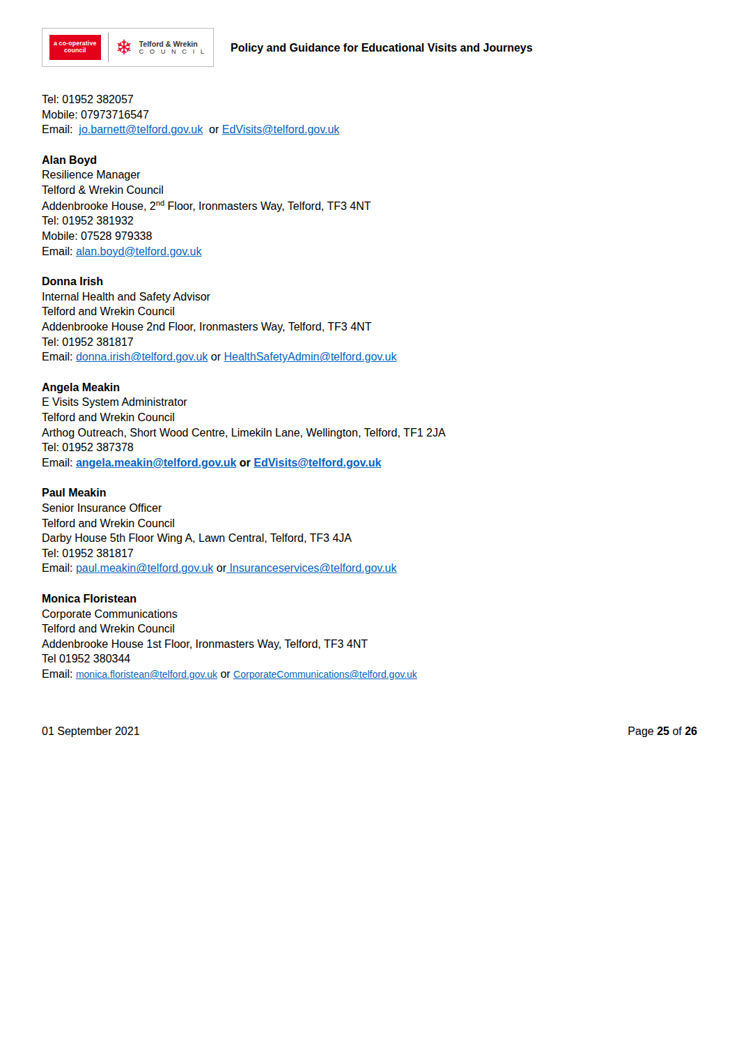a co-operative
council
❄
Telford & WrekinC O U N C I L
Policy and Guidance for Educational Visits and Journeys
Tel: 01952 382057
Mobile: 07973716547
Email: jo.barnett@telford.gov.uk or EdVisits@telford.gov.uk
Alan Boyd
Resilience Manager
Telford & Wrekin Council
Addenbrooke House, 2nd Floor, Ironmasters Way, Telford, TF3 4NT
Tel: 01952 381932
Mobile: 07528 979338
Email: alan.boyd@telford.gov.uk
Donna Irish
Internal Health and Safety Advisor
Telford and Wrekin Council
Addenbrooke House 2nd Floor, Ironmasters Way, Telford, TF3 4NT
Tel: 01952 381817
Email: donna.irish@telford.gov.uk or HealthSafetyAdmin@telford.gov.uk
Angela Meakin
E Visits System Administrator
Telford and Wrekin Council
Arthog Outreach, Short Wood Centre, Limekiln Lane, Wellington, Telford, TF1 2JA
Tel: 01952 387378
Email: angela.meakin@telford.gov.uk or EdVisits@telford.gov.uk
Paul Meakin
Senior Insurance Officer
Telford and Wrekin Council
Darby House 5th Floor Wing A, Lawn Central, Telford, TF3 4JA
Tel: 01952 381817
Email: paul.meakin@telford.gov.uk or Insuranceservices@telford.gov.uk
Monica Floristean
Corporate Communications
Telford and Wrekin Council
Addenbrooke House 1st Floor, Ironmasters Way, Telford, TF3 4NT
Tel 01952 380344
Email: monica.floristean@telford.gov.uk or CorporateCommunications@telford.gov.uk
01 September 2021
Page 25 of 26